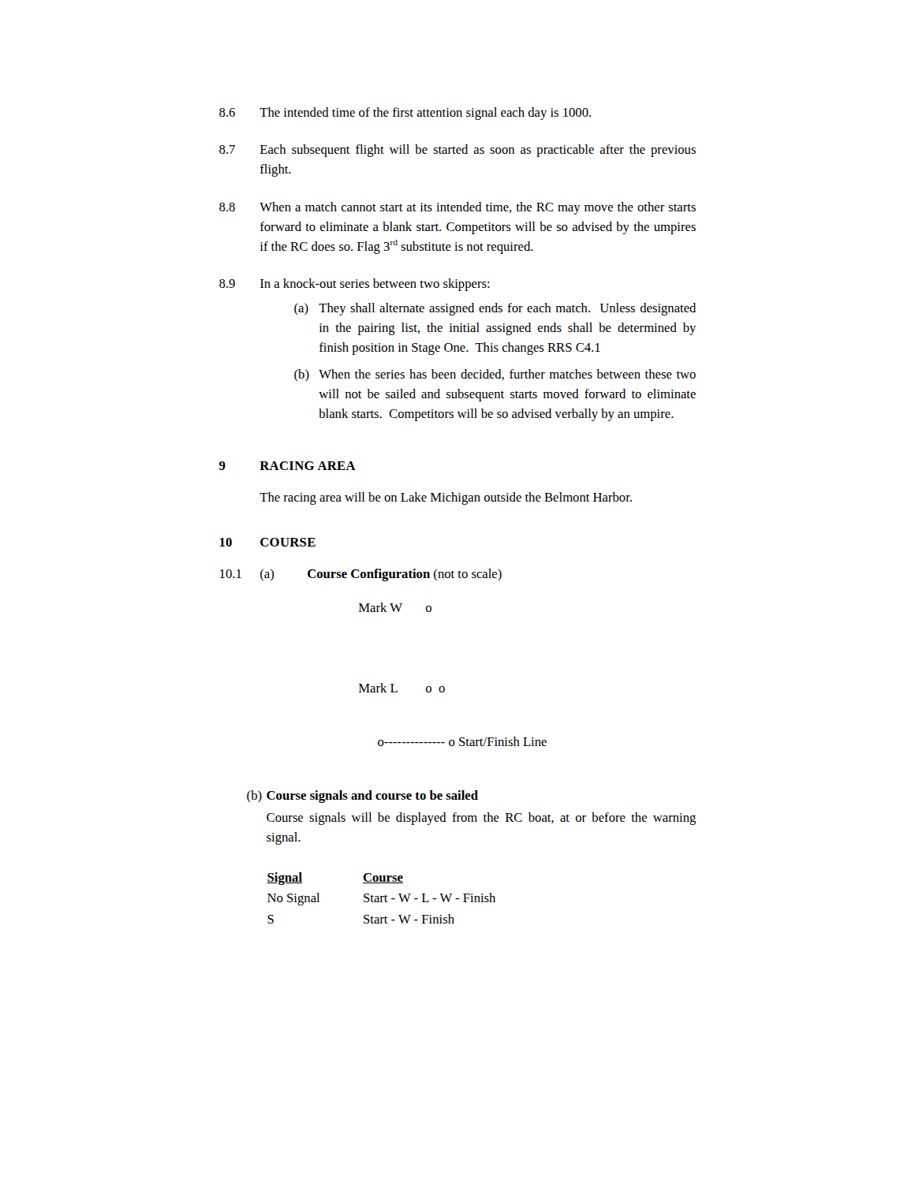8.6
The intended time of the first attention signal each day is 1000.
8.7
Each subsequent flight will be started as soon as practicable after the previous flight.
8.8
When a match cannot start at its intended time, the RC may move the other starts forward to eliminate a blank start. Competitors will be so advised by the umpires if the RC does so. Flag 3rd substitute is not required.
8.9
In a knock-out series between two skippers:
(a) They shall alternate assigned ends for each match. Unless designated in the pairing list, the initial assigned ends shall be determined by finish position in Stage One. This changes RRS C4.1
(b) When the series has been decided, further matches between these two will not be sailed and subsequent starts moved forward to eliminate blank starts. Competitors will be so advised verbally by an umpire.
9
RACING AREA
The racing area will be on Lake Michigan outside the Belmont Harbor.
10
COURSE
10.1
(a)
Course Configuration (not to scale)
Mark W o
Mark L o o
o-------------- o Start/Finish Line
(b)
Course signals and course to be sailed
Course signals will be displayed from the RC boat, at or before the warning signal.
| Signal | Course |
| --- | --- |
| No Signal | Start - W - L - W - Finish |
| S | Start - W - Finish |